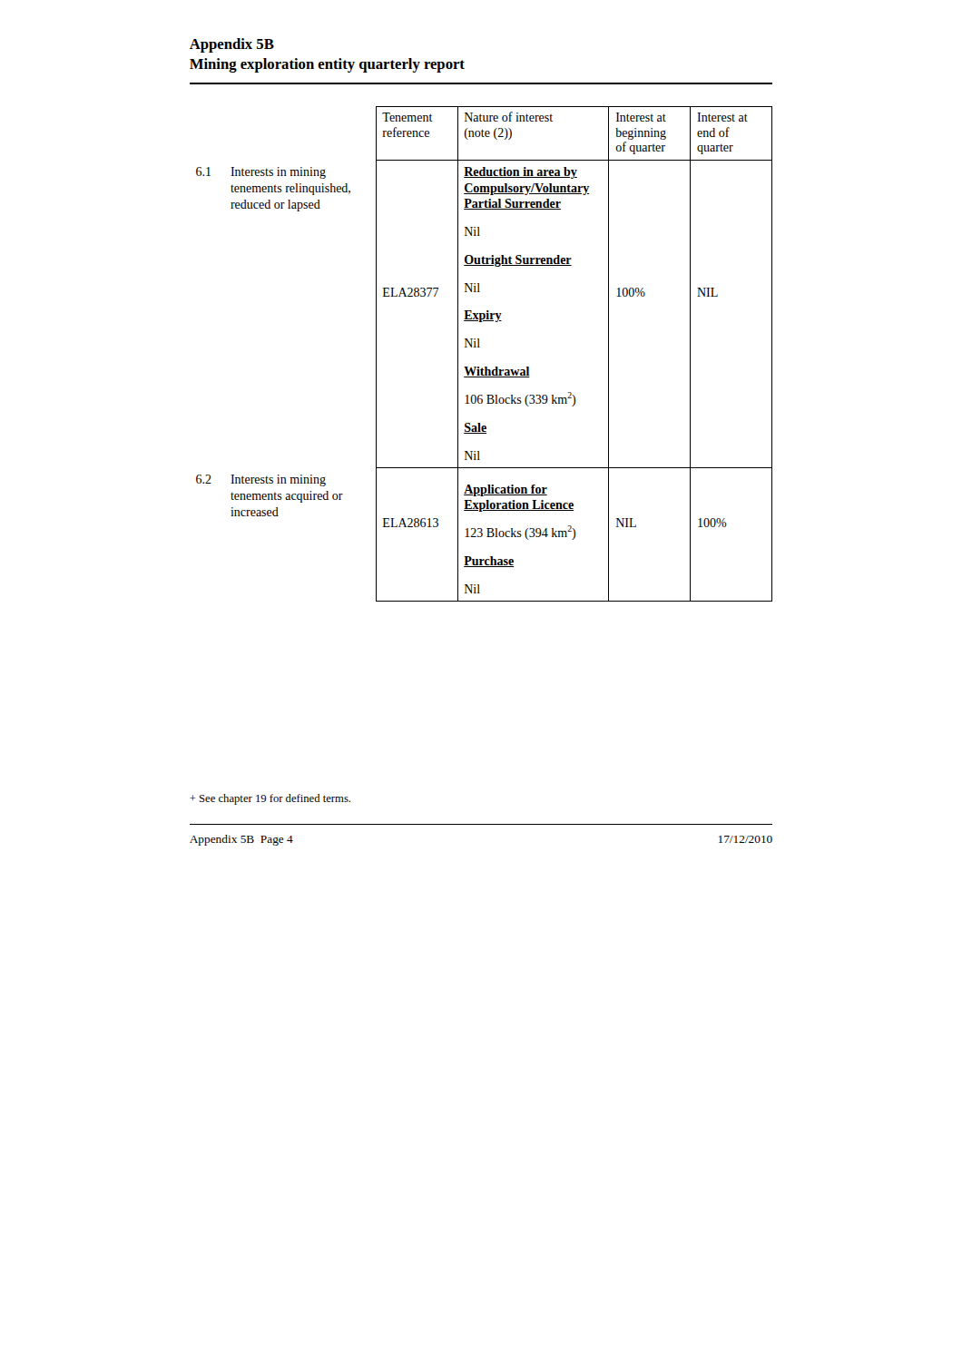Appendix 5B
Mining exploration entity quarterly report
| | | Tenement reference | Nature of interest (note (2)) | Interest at beginning of quarter | Interest at end of quarter |
| 6.1 | Interests in mining tenements relinquished, reduced or lapsed | ELA28377 | Reduction in area by Compulsory/Voluntary Partial Surrender Nil Outright Surrender Nil Expiry Nil Withdrawal 106 Blocks (339 km 2 ) Sale Nil | 100% | NIL |
| 6.2 | Interests in mining tenements acquired or increased | ELA28613 | Application for Exploration Licence 123 Blocks (394 km 2 ) Purchase Nil | NIL | 100% |
+ See chapter 19 for defined terms.
Appendix 5B Page 4 17/12/2010